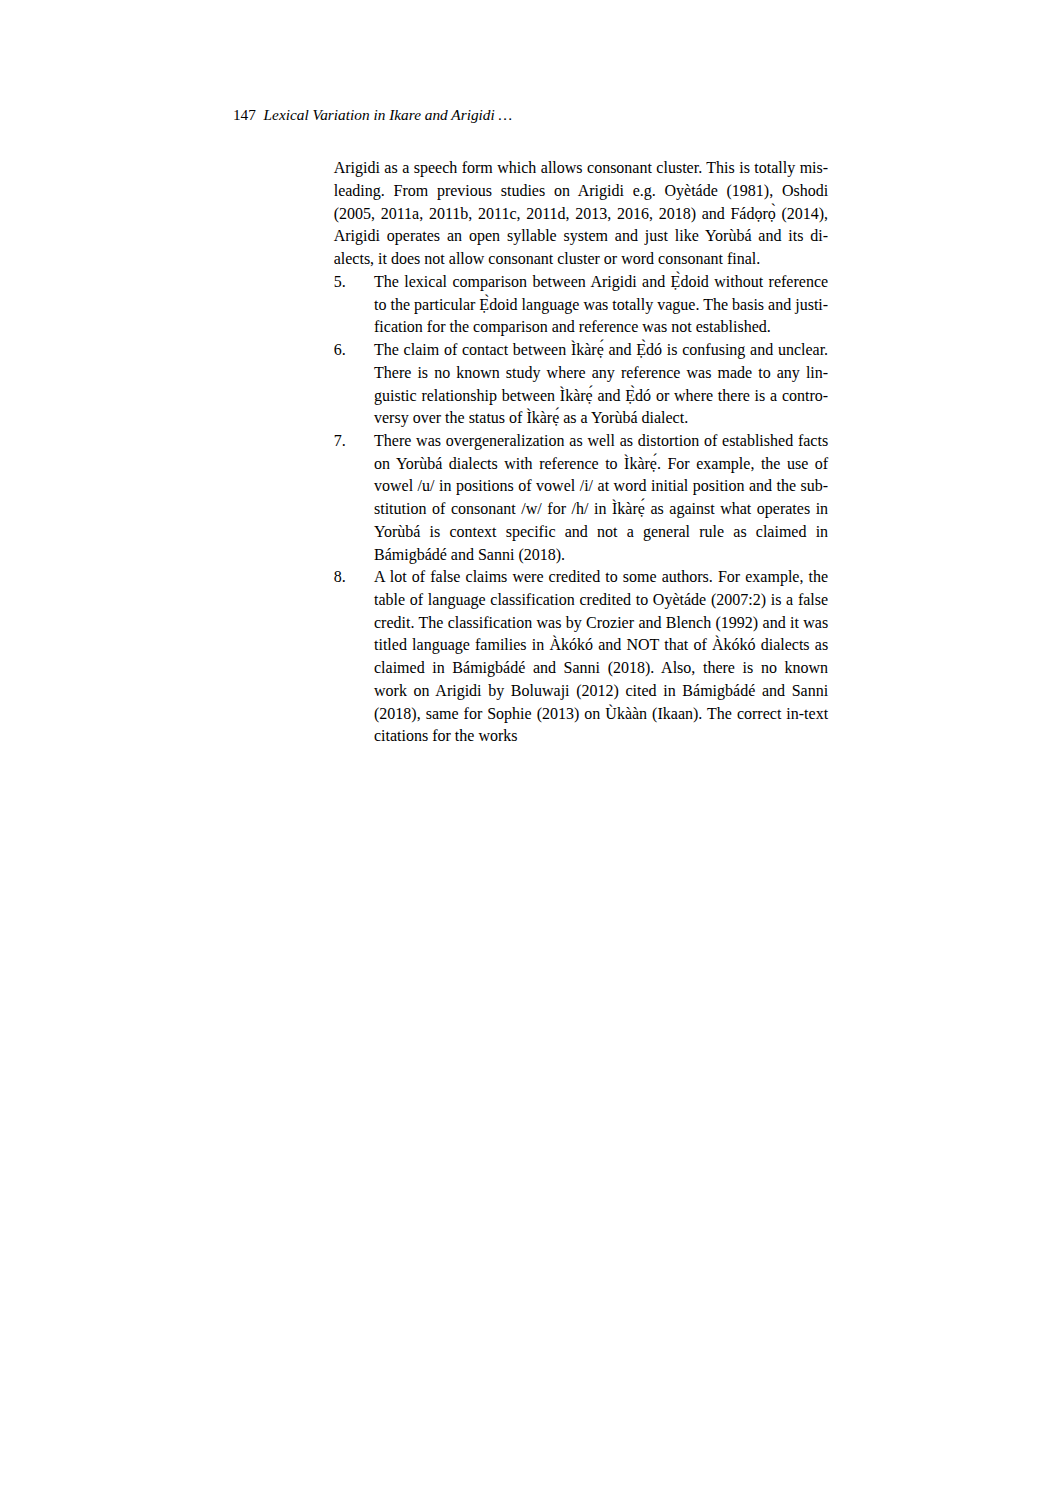147 Lexical Variation in Ikare and Arigidi …
Arigidi as a speech form which allows consonant cluster. This is totally misleading. From previous studies on Arigidi e.g. Oyètáde (1981), Oshodi (2005, 2011a, 2011b, 2011c, 2011d, 2013, 2016, 2018) and Fádọrọ̀ (2014), Arigidi operates an open syllable system and just like Yorùbá and its dialects, it does not allow consonant cluster or word consonant final.
5. The lexical comparison between Arigidi and Ẹ̀doid without reference to the particular Ẹ̀doid language was totally vague. The basis and justification for the comparison and reference was not established.
6. The claim of contact between Ìkàrẹ́ and Ẹ̀dó is confusing and unclear. There is no known study where any reference was made to any linguistic relationship between Ìkàrẹ́ and Ẹ̀dó or where there is a controversy over the status of Ìkàrẹ́ as a Yorùbá dialect.
7. There was overgeneralization as well as distortion of established facts on Yorùbá dialects with reference to Ìkàrẹ́. For example, the use of vowel /u/ in positions of vowel /i/ at word initial position and the substitution of consonant /w/ for /h/ in Ìkàrẹ́ as against what operates in Yorùbá is context specific and not a general rule as claimed in Bámigbádé and Sanni (2018).
8. A lot of false claims were credited to some authors. For example, the table of language classification credited to Oyètáde (2007:2) is a false credit. The classification was by Crozier and Blench (1992) and it was titled language families in Àkókó and NOT that of Àkókó dialects as claimed in Bámigbádé and Sanni (2018). Also, there is no known work on Arigidi by Boluwaji (2012) cited in Bámigbádé and Sanni (2018), same for Sophie (2013) on Ùkààn (Ikaan). The correct in-text citations for the works